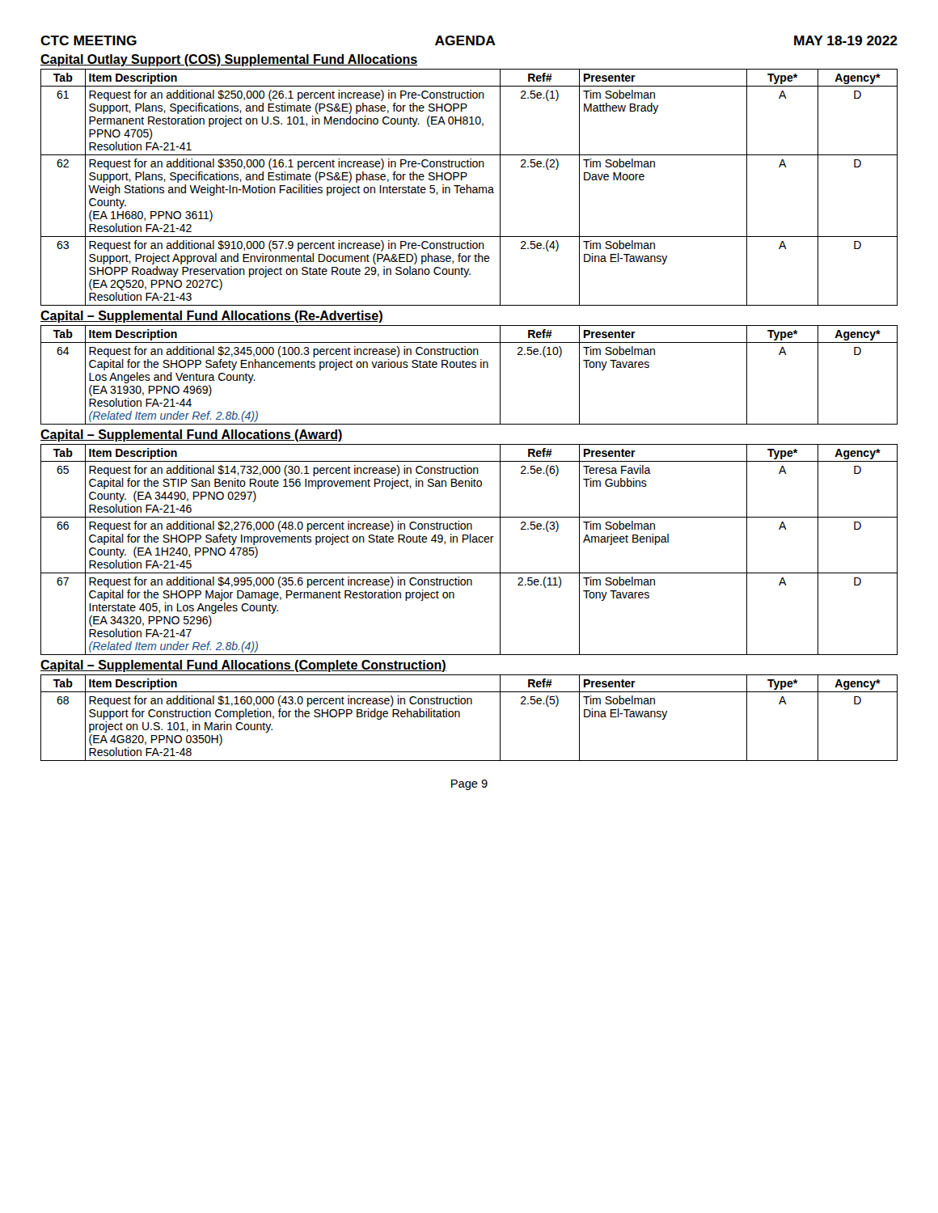CTC MEETING AGENDA MAY 18-19 2022
Capital Outlay Support (COS) Supplemental Fund Allocations
| Tab | Item Description | Ref# | Presenter | Type* | Agency* |
| --- | --- | --- | --- | --- | --- |
| 61 | Request for an additional $250,000 (26.1 percent increase) in Pre-Construction Support, Plans, Specifications, and Estimate (PS&E) phase, for the SHOPP Permanent Restoration project on U.S. 101, in Mendocino County. (EA 0H810, PPNO 4705) Resolution FA-21-41 | 2.5e.(1) | Tim Sobelman Matthew Brady | A | D |
| 62 | Request for an additional $350,000 (16.1 percent increase) in Pre-Construction Support, Plans, Specifications, and Estimate (PS&E) phase, for the SHOPP Weigh Stations and Weight-In-Motion Facilities project on Interstate 5, in Tehama County. (EA 1H680, PPNO 3611) Resolution FA-21-42 | 2.5e.(2) | Tim Sobelman Dave Moore | A | D |
| 63 | Request for an additional $910,000 (57.9 percent increase) in Pre-Construction Support, Project Approval and Environmental Document (PA&ED) phase, for the SHOPP Roadway Preservation project on State Route 29, in Solano County. (EA 2Q520, PPNO 2027C) Resolution FA-21-43 | 2.5e.(4) | Tim Sobelman Dina El-Tawansy | A | D |
Capital – Supplemental Fund Allocations (Re-Advertise)
| Tab | Item Description | Ref# | Presenter | Type* | Agency* |
| --- | --- | --- | --- | --- | --- |
| 64 | Request for an additional $2,345,000 (100.3 percent increase) in Construction Capital for the SHOPP Safety Enhancements project on various State Routes in Los Angeles and Ventura County. (EA 31930, PPNO 4969) Resolution FA-21-44 (Related Item under Ref. 2.8b.(4)) | 2.5e.(10) | Tim Sobelman Tony Tavares | A | D |
Capital – Supplemental Fund Allocations (Award)
| Tab | Item Description | Ref# | Presenter | Type* | Agency* |
| --- | --- | --- | --- | --- | --- |
| 65 | Request for an additional $14,732,000 (30.1 percent increase) in Construction Capital for the STIP San Benito Route 156 Improvement Project, in San Benito County. (EA 34490, PPNO 0297) Resolution FA-21-46 | 2.5e.(6) | Teresa Favila Tim Gubbins | A | D |
| 66 | Request for an additional $2,276,000 (48.0 percent increase) in Construction Capital for the SHOPP Safety Improvements project on State Route 49, in Placer County. (EA 1H240, PPNO 4785) Resolution FA-21-45 | 2.5e.(3) | Tim Sobelman Amarjeet Benipal | A | D |
| 67 | Request for an additional $4,995,000 (35.6 percent increase) in Construction Capital for the SHOPP Major Damage, Permanent Restoration project on Interstate 405, in Los Angeles County. (EA 34320, PPNO 5296) Resolution FA-21-47 (Related Item under Ref. 2.8b.(4)) | 2.5e.(11) | Tim Sobelman Tony Tavares | A | D |
Capital – Supplemental Fund Allocations (Complete Construction)
| Tab | Item Description | Ref# | Presenter | Type* | Agency* |
| --- | --- | --- | --- | --- | --- |
| 68 | Request for an additional $1,160,000 (43.0 percent increase) in Construction Support for Construction Completion, for the SHOPP Bridge Rehabilitation project on U.S. 101, in Marin County. (EA 4G820, PPNO 0350H) Resolution FA-21-48 | 2.5e.(5) | Tim Sobelman Dina El-Tawansy | A | D |
Page 9